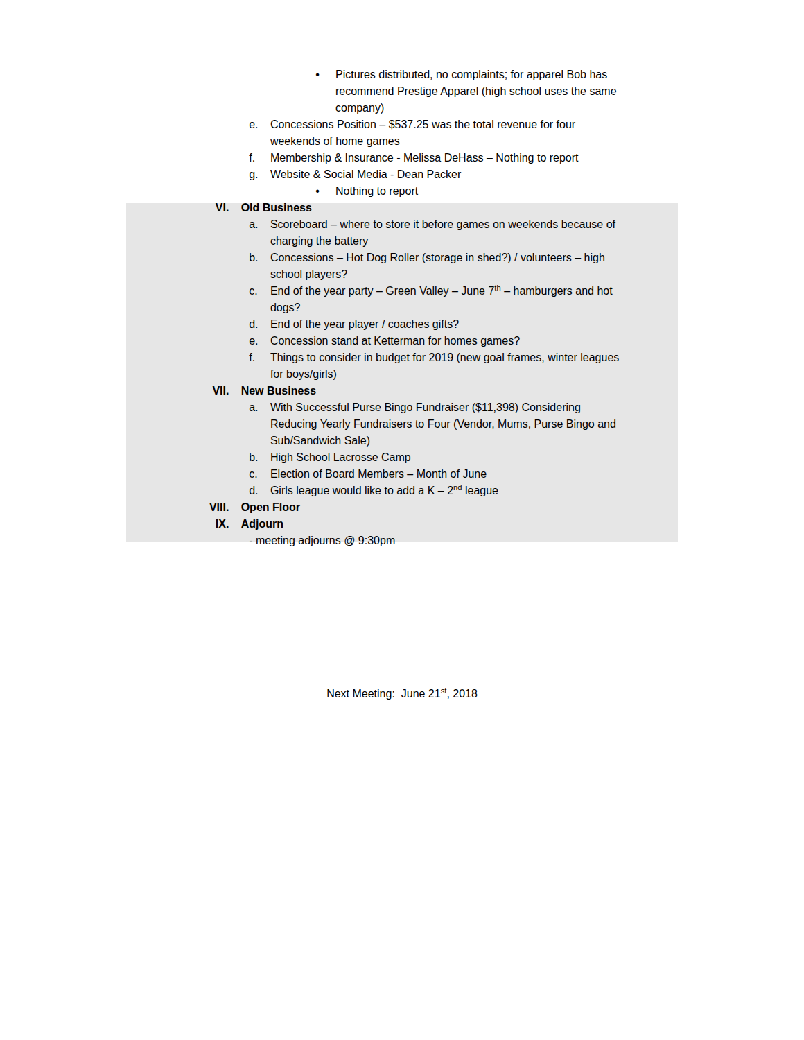• Pictures distributed, no complaints; for apparel Bob has recommend Prestige Apparel (high school uses the same company)
e. Concessions Position – $537.25 was the total revenue for four weekends of home games
f. Membership & Insurance - Melissa DeHass – Nothing to report
g. Website & Social Media - Dean Packer
• Nothing to report
VI. Old Business
a. Scoreboard – where to store it before games on weekends because of charging the battery
b. Concessions – Hot Dog Roller (storage in shed?) / volunteers – high school players?
c. End of the year party – Green Valley – June 7th – hamburgers and hot dogs?
d. End of the year player / coaches gifts?
e. Concession stand at Ketterman for homes games?
f. Things to consider in budget for 2019 (new goal frames, winter leagues for boys/girls)
VII. New Business
a. With Successful Purse Bingo Fundraiser ($11,398) Considering Reducing Yearly Fundraisers to Four (Vendor, Mums, Purse Bingo and Sub/Sandwich Sale)
b. High School Lacrosse Camp
c. Election of Board Members – Month of June
d. Girls league would like to add a K – 2nd league
VIII. Open Floor
IX. Adjourn
- meeting adjourns @ 9:30pm
Next Meeting: June 21st, 2018